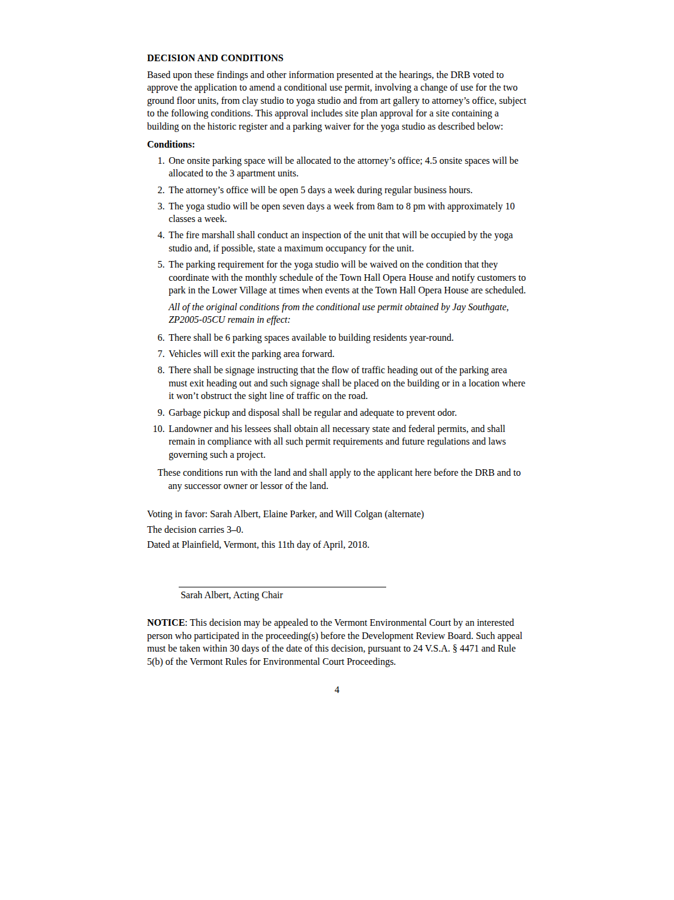DECISION AND CONDITIONS
Based upon these findings and other information presented at the hearings, the DRB voted to approve the application to amend a conditional use permit, involving a change of use for the two ground floor units, from clay studio to yoga studio and from art gallery to attorney’s office, subject to the following conditions. This approval includes site plan approval for a site containing a building on the historic register and a parking waiver for the yoga studio as described below:
Conditions:
One onsite parking space will be allocated to the attorney’s office; 4.5 onsite spaces will be allocated to the 3 apartment units.
The attorney’s office will be open 5 days a week during regular business hours.
The yoga studio will be open seven days a week from 8am to 8 pm with approximately 10 classes a week.
The fire marshall shall conduct an inspection of the unit that will be occupied by the yoga studio and, if possible, state a maximum occupancy for the unit.
The parking requirement for the yoga studio will be waived on the condition that they coordinate with the monthly schedule of the Town Hall Opera House and notify customers to park in the Lower Village at times when events at the Town Hall Opera House are scheduled.
All of the original conditions from the conditional use permit obtained by Jay Southgate, ZP2005-05CU remain in effect:
There shall be 6 parking spaces available to building residents year-round.
Vehicles will exit the parking area forward.
There shall be signage instructing that the flow of traffic heading out of the parking area must exit heading out and such signage shall be placed on the building or in a location where it won’t obstruct the sight line of traffic on the road.
Garbage pickup and disposal shall be regular and adequate to prevent odor.
Landowner and his lessees shall obtain all necessary state and federal permits, and shall remain in compliance with all such permit requirements and future regulations and laws governing such a project.
These conditions run with the land and shall apply to the applicant here before the DRB and to any successor owner or lessor of the land.
Voting in favor: Sarah Albert, Elaine Parker, and Will Colgan (alternate)
The decision carries 3–0.
Dated at Plainfield, Vermont, this 11th day of April, 2018.
Sarah Albert, Acting Chair
NOTICE: This decision may be appealed to the Vermont Environmental Court by an interested person who participated in the proceeding(s) before the Development Review Board. Such appeal must be taken within 30 days of the date of this decision, pursuant to 24 V.S.A. § 4471 and Rule 5(b) of the Vermont Rules for Environmental Court Proceedings.
4